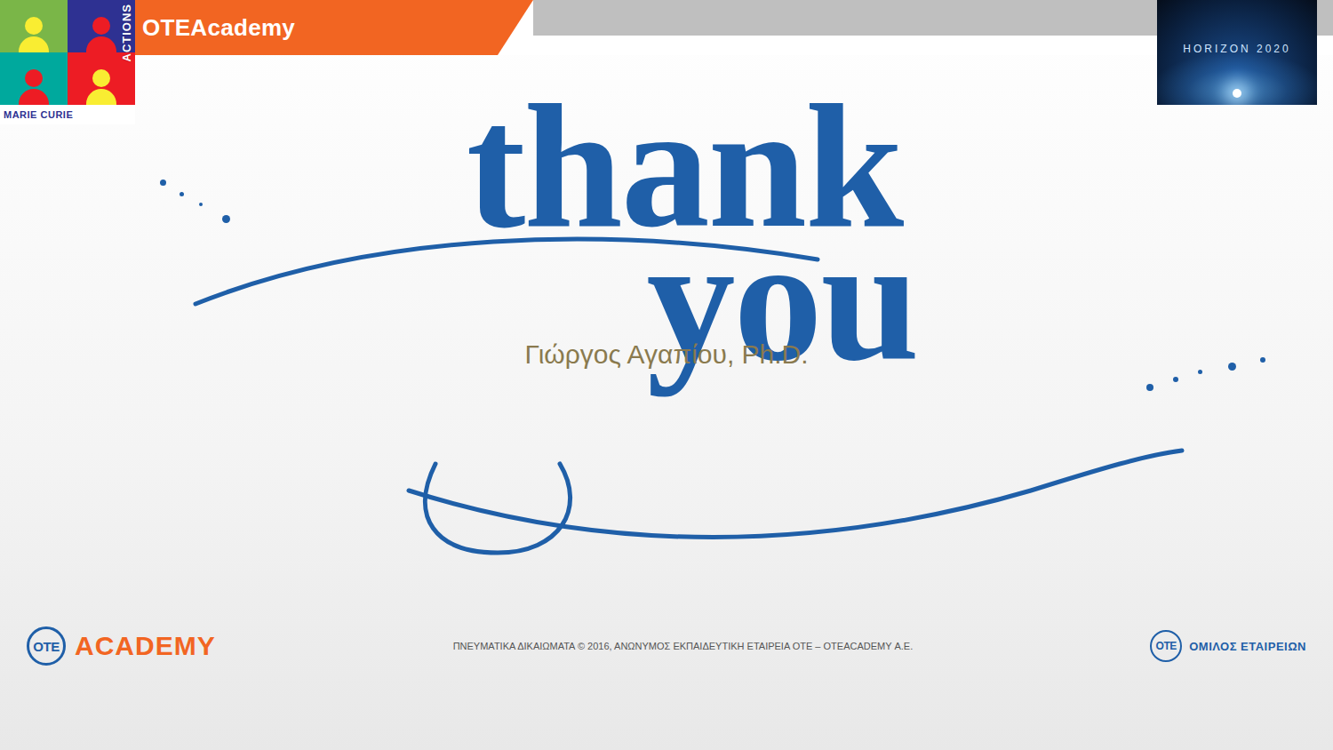OTEAcademy
ACTIONS
MARIE CURIE
HORIZON 2020
thank you
Γιώργος Αγαπίου, Ph.D.
OTE
ACADEMY
ΠΝΕΥΜΑΤΙΚΑ ΔΙΚΑΙΩΜΑΤΑ © 2016, ΑΝΩΝΥΜΟΣ ΕΚΠΑΙΔΕΥΤΙΚΗ ΕΤΑΙΡΕΙΑ ΟΤΕ – OTEACADEMY Α.Ε.
OTE
ΟΜΙΛΟΣ ΕΤΑΙΡΕΙΩΝ